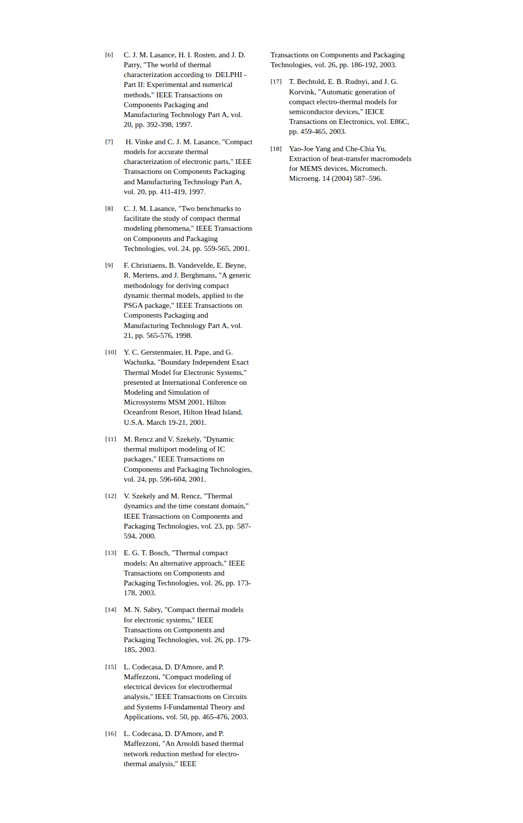[6] C. J. M. Lasance, H. I. Rosten, and J. D. Parry, "The world of thermal characterization according to DELPHI - Part II: Experimental and numerical methods," IEEE Transactions on Components Packaging and Manufacturing Technology Part A, vol. 20, pp. 392-398, 1997.
[7] H. Vinke and C. J. M. Lasance, "Compact models for accurate thermal characterization of electronic parts," IEEE Transactions on Components Packaging and Manufacturing Technology Part A, vol. 20, pp. 411-419, 1997.
[8] C. J. M. Lasance, "Two benchmarks to facilitate the study of compact thermal modeling phenomena," IEEE Transactions on Components and Packaging Technologies, vol. 24, pp. 559-565, 2001.
[9] F. Christiaens, B. Vandevelde, E. Beyne, R. Mertens, and J. Berghmans, "A generic methodology for deriving compact dynamic thermal models, applied to the PSGA package," IEEE Transactions on Components Packaging and Manufacturing Technology Part A, vol. 21, pp. 565-576, 1998.
[10] Y. C. Gerstenmaier, H. Pape, and G. Wachutka, "Boundary Independent Exact Thermal Model for Electronic Systems," presented at International Conference on Modeling and Simulation of Microsystems MSM 2001, Hilton Oceanfront Resort, Hilton Head Island, U.S.A. March 19-21, 2001.
[11] M. Rencz and V. Szekely, "Dynamic thermal multiport modeling of IC packages," IEEE Transactions on Components and Packaging Technologies, vol. 24, pp. 596-604, 2001.
[12] V. Szekely and M. Rencz, "Thermal dynamics and the time constant domain," IEEE Transactions on Components and Packaging Technologies, vol. 23, pp. 587-594, 2000.
[13] E. G. T. Bosch, "Thermal compact models: An alternative approach," IEEE Transactions on Components and Packaging Technologies, vol. 26, pp. 173-178, 2003.
[14] M. N. Sabry, "Compact thermal models for electronic systems," IEEE Transactions on Components and Packaging Technologies, vol. 26, pp. 179-185, 2003.
[15] L. Codecasa, D. D'Amore, and P. Maffezzoni, "Compact modeling of electrical devices for electrothermal analysis," IEEE Transactions on Circuits and Systems I-Fundamental Theory and Applications, vol. 50, pp. 465-476, 2003.
[16] L. Codecasa, D. D'Amore, and P. Maffezzoni, "An Arnoldi based thermal network reduction method for electro- thermal analysis," IEEE
Transactions on Components and Packaging Technologies, vol. 26, pp. 186-192, 2003.
[17] T. Bechtold, E. B. Rudnyi, and J. G. Korvink, "Automatic generation of compact electro-thermal models for semiconductor devices," IEICE Transactions on Electronics, vol. E86C, pp. 459-465, 2003.
[18] Yao-Joe Yang and Che-Chia Yu, Extraction of heat-transfer macromodels for MEMS devices, Micromech. Microeng. 14 (2004) 587–596.